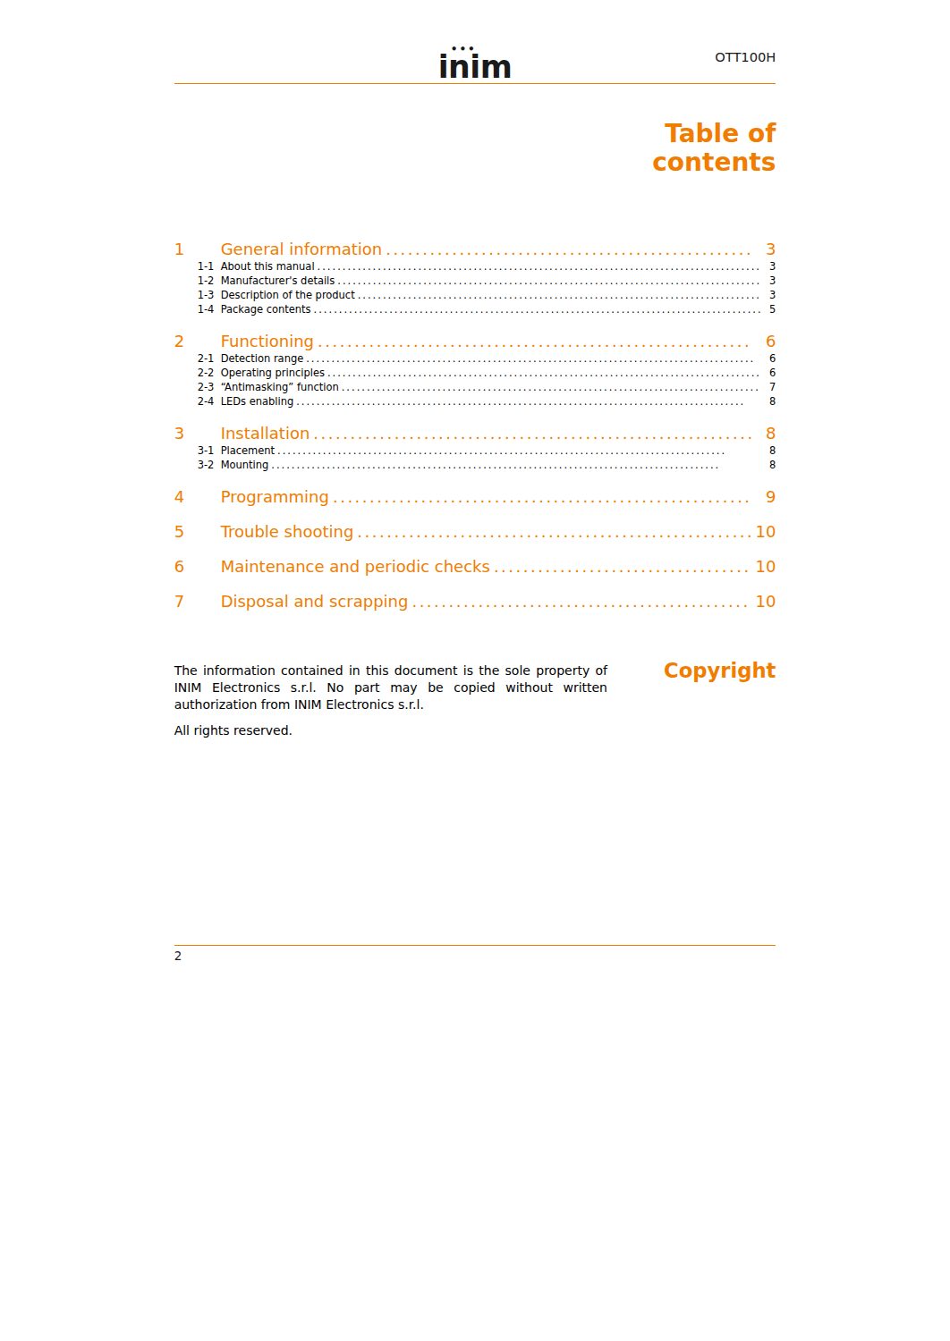•••inim
OTT100H
Table of
contents
1 General information ........................................................................... 3
1-1 About this manual ......................................................................................... 3
1-2 Manufacturer's details ......................................................................................... 3
1-3 Description of the product ......................................................................................... 3
1-4 Package contents ......................................................................................... 5
2 Functioning ........................................................................... 6
2-1 Detection range ......................................................................................... 6
2-2 Operating principles ......................................................................................... 6
2-3 “Antimasking” function ......................................................................................... 7
2-4 LEDs enabling ......................................................................................... 8
3 Installation ........................................................................... 8
3-1 Placement ......................................................................................... 8
3-2 Mounting ......................................................................................... 8
4 Programming ........................................................................... 9
5 Trouble shooting ........................................................................... 10
6 Maintenance and periodic checks ........................................................................... 10
7 Disposal and scrapping ........................................................................... 10
Copyright
The information contained in this document is the sole property of INIM Electronics s.r.l. No part may be copied without written authorization from INIM Electronics s.r.l.
All rights reserved.
2